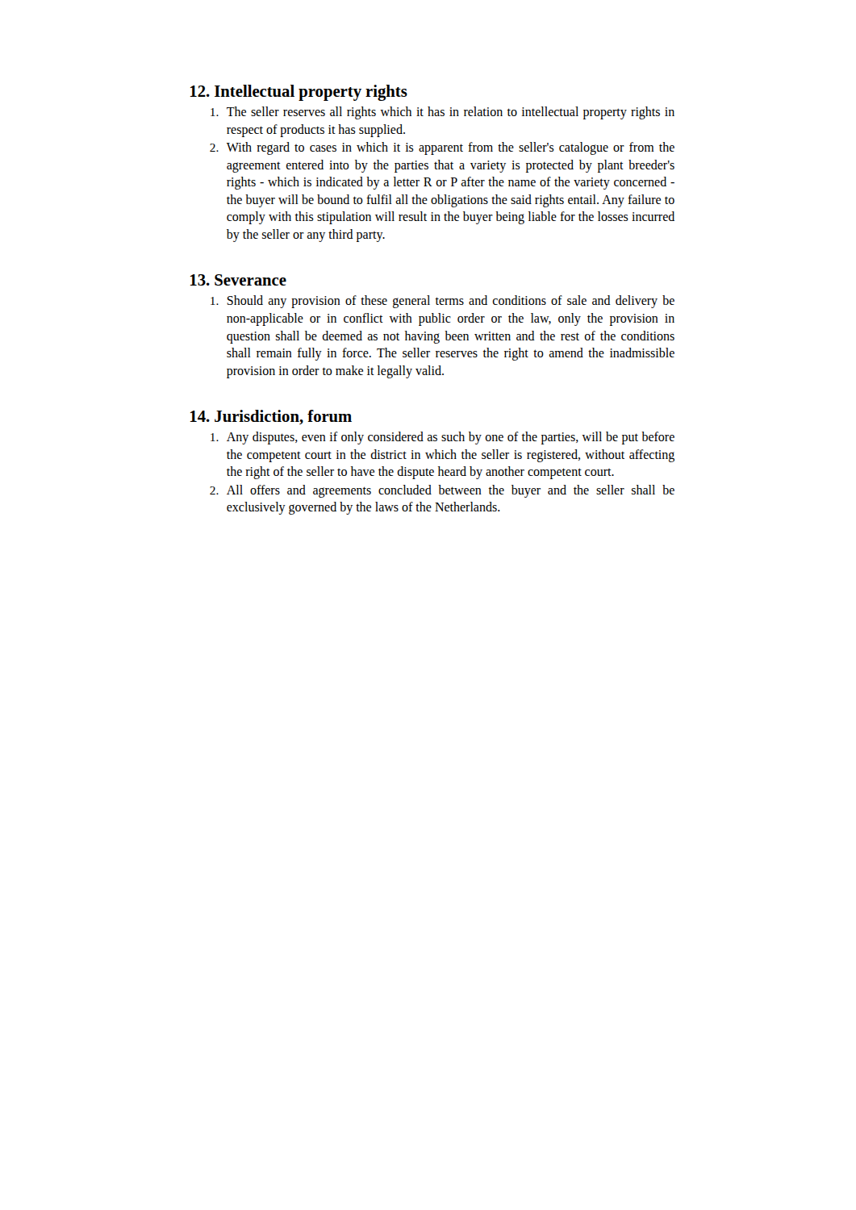12. Intellectual property rights
The seller reserves all rights which it has in relation to intellectual property rights in respect of products it has supplied.
With regard to cases in which it is apparent from the seller's catalogue or from the agreement entered into by the parties that a variety is protected by plant breeder's rights - which is indicated by a letter R or P after the name of the variety concerned - the buyer will be bound to fulfil all the obligations the said rights entail. Any failure to comply with this stipulation will result in the buyer being liable for the losses incurred by the seller or any third party.
13. Severance
Should any provision of these general terms and conditions of sale and delivery be non-applicable or in conflict with public order or the law, only the provision in question shall be deemed as not having been written and the rest of the conditions shall remain fully in force. The seller reserves the right to amend the inadmissible provision in order to make it legally valid.
14. Jurisdiction, forum
Any disputes, even if only considered as such by one of the parties, will be put before the competent court in the district in which the seller is registered, without affecting the right of the seller to have the dispute heard by another competent court.
All offers and agreements concluded between the buyer and the seller shall be exclusively governed by the laws of the Netherlands.